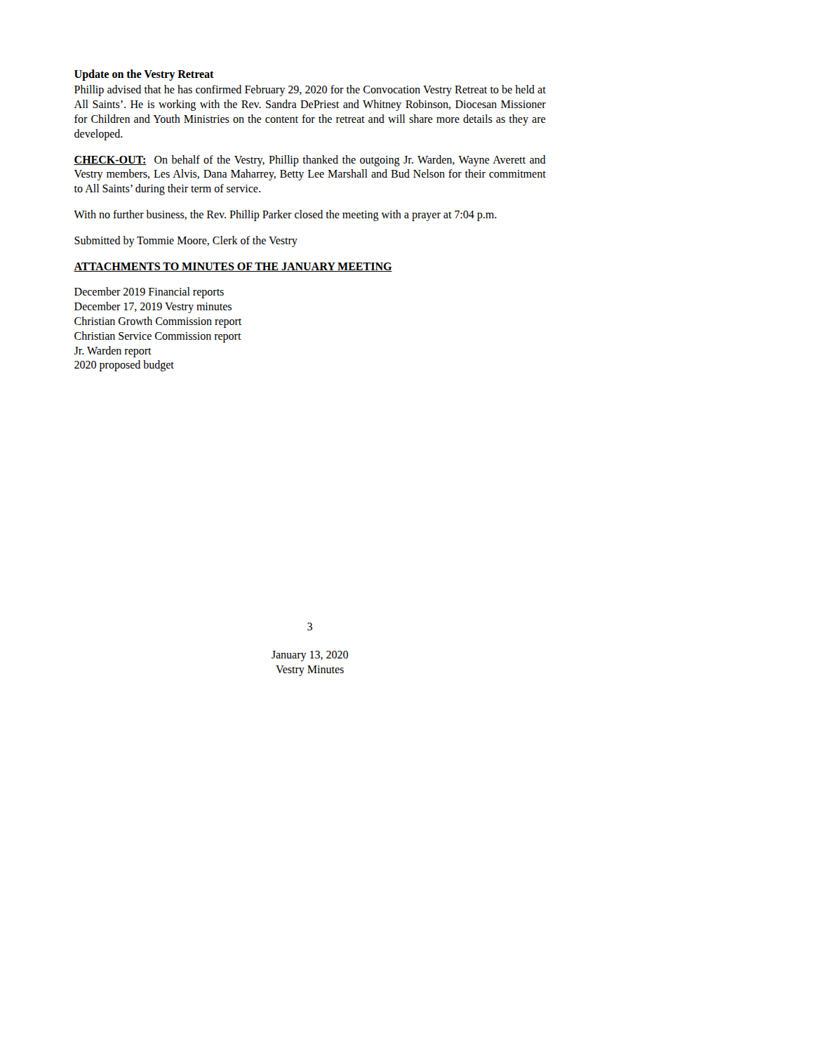Update on the Vestry Retreat
Phillip advised that he has confirmed February 29, 2020 for the Convocation Vestry Retreat to be held at All Saints’. He is working with the Rev. Sandra DePriest and Whitney Robinson, Diocesan Missioner for Children and Youth Ministries on the content for the retreat and will share more details as they are developed.
CHECK-OUT: On behalf of the Vestry, Phillip thanked the outgoing Jr. Warden, Wayne Averett and Vestry members, Les Alvis, Dana Maharrey, Betty Lee Marshall and Bud Nelson for their commitment to All Saints’ during their term of service.
With no further business, the Rev. Phillip Parker closed the meeting with a prayer at 7:04 p.m.
Submitted by Tommie Moore, Clerk of the Vestry
ATTACHMENTS TO MINUTES OF THE JANUARY MEETING
December 2019 Financial reports
December 17, 2019 Vestry minutes
Christian Growth Commission report
Christian Service Commission report
Jr. Warden report
2020 proposed budget
3
January 13, 2020
Vestry Minutes